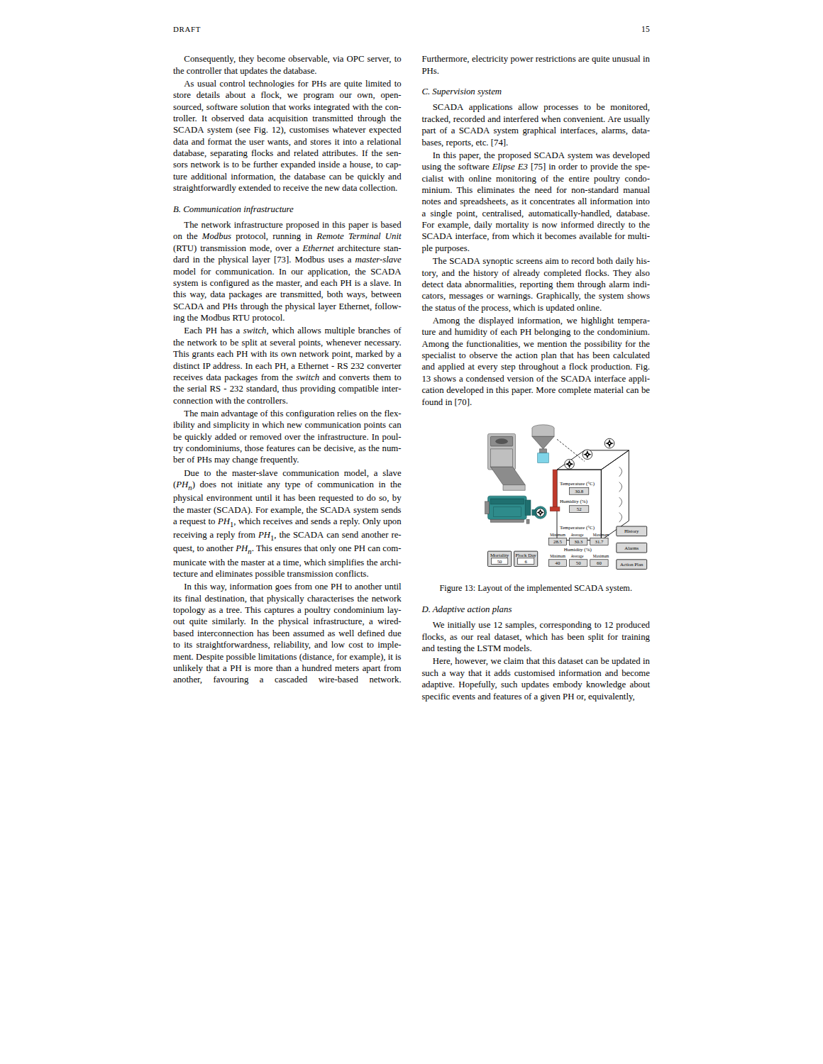DRAFT
15
Consequently, they become observable, via OPC server, to the controller that updates the database.
As usual control technologies for PHs are quite limited to store details about a flock, we program our own, open-sourced, software solution that works integrated with the controller. It observed data acquisition transmitted through the SCADA system (see Fig. 12), customises whatever expected data and format the user wants, and stores it into a relational database, separating flocks and related attributes. If the sensors network is to be further expanded inside a house, to capture additional information, the database can be quickly and straightforwardly extended to receive the new data collection.
B. Communication infrastructure
The network infrastructure proposed in this paper is based on the Modbus protocol, running in Remote Terminal Unit (RTU) transmission mode, over a Ethernet architecture standard in the physical layer [73]. Modbus uses a master-slave model for communication. In our application, the SCADA system is configured as the master, and each PH is a slave. In this way, data packages are transmitted, both ways, between SCADA and PHs through the physical layer Ethernet, following the Modbus RTU protocol.
Each PH has a switch, which allows multiple branches of the network to be split at several points, whenever necessary. This grants each PH with its own network point, marked by a distinct IP address. In each PH, a Ethernet - RS 232 converter receives data packages from the switch and converts them to the serial RS - 232 standard, thus providing compatible interconnection with the controllers.
The main advantage of this configuration relies on the flexibility and simplicity in which new communication points can be quickly added or removed over the infrastructure. In poultry condominiums, those features can be decisive, as the number of PHs may change frequently.
Due to the master-slave communication model, a slave (PHn) does not initiate any type of communication in the physical environment until it has been requested to do so, by the master (SCADA). For example, the SCADA system sends a request to PH1, which receives and sends a reply. Only upon receiving a reply from PH1, the SCADA can send another request, to another PHn. This ensures that only one PH can communicate with the master at a time, which simplifies the architecture and eliminates possible transmission conflicts.
In this way, information goes from one PH to another until its final destination, that physically characterises the network topology as a tree. This captures a poultry condominium layout quite similarly. In the physical infrastructure, a wired-based interconnection has been assumed as well defined due to its straightforwardness, reliability, and low cost to implement. Despite possible limitations (distance, for example), it is unlikely that a PH is more than a hundred meters apart from another, favouring a cascaded wire-based network. Furthermore, electricity power restrictions are quite unusual in PHs.
C. Supervision system
SCADA applications allow processes to be monitored, tracked, recorded and interfered when convenient. Are usually part of a SCADA system graphical interfaces, alarms, databases, reports, etc. [74].
In this paper, the proposed SCADA system was developed using the software Elipse E3 [75] in order to provide the specialist with online monitoring of the entire poultry condominium. This eliminates the need for non-standard manual notes and spreadsheets, as it concentrates all information into a single point, centralised, automatically-handled, database. For example, daily mortality is now informed directly to the SCADA interface, from which it becomes available for multiple purposes.
The SCADA synoptic screens aim to record both daily history, and the history of already completed flocks. They also detect data abnormalities, reporting them through alarm indicators, messages or warnings. Graphically, the system shows the status of the process, which is updated online.
Among the displayed information, we highlight temperature and humidity of each PH belonging to the condominium. Among the functionalities, we mention the possibility for the specialist to observe the action plan that has been calculated and applied at every step throughout a flock production. Fig. 13 shows a condensed version of the SCADA interface application developed in this paper. More complete material can be found in [70].
Temperature (°C) 30.8 Humidity (%) 52 Temperature (°C) Minimum Average Maximum 28.5 30.3 31.7 Humidity (%) Minimum Average Maximum 40 50 60 Mortality 50 Flock Day 6 History Alarms Action Plan
Figure 13: Layout of the implemented SCADA system.
D. Adaptive action plans
We initially use 12 samples, corresponding to 12 produced flocks, as our real dataset, which has been split for training and testing the LSTM models.
Here, however, we claim that this dataset can be updated in such a way that it adds customised information and become adaptive. Hopefully, such updates embody knowledge about specific events and features of a given PH or, equivalently,